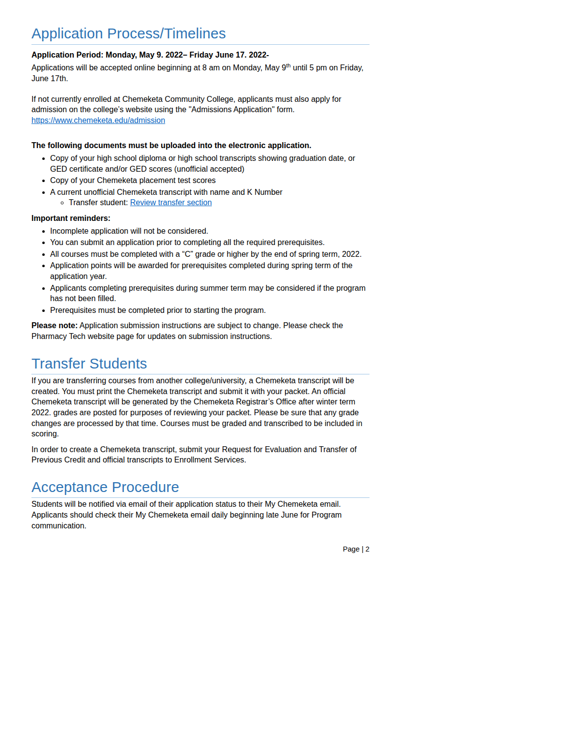Application Process/Timelines
Application Period: Monday, May 9. 2022– Friday June 17. 2022-
Applications will be accepted online beginning at 8 am on Monday, May 9th until 5 pm on Friday, June 17th.
If not currently enrolled at Chemeketa Community College, applicants must also apply for admission on the college’s website using the "Admissions Application" form. https://www.chemeketa.edu/admission
The following documents must be uploaded into the electronic application.
Copy of your high school diploma or high school transcripts showing graduation date, or GED certificate and/or GED scores (unofficial accepted)
Copy of your Chemeketa placement test scores
A current unofficial Chemeketa transcript with name and K Number
Transfer student: Review transfer section
Important reminders:
Incomplete application will not be considered.
You can submit an application prior to completing all the required prerequisites.
All courses must be completed with a “C” grade or higher by the end of spring term, 2022.
Application points will be awarded for prerequisites completed during spring term of the application year.
Applicants completing prerequisites during summer term may be considered if the program has not been filled.
Prerequisites must be completed prior to starting the program.
Please note: Application submission instructions are subject to change. Please check the Pharmacy Tech website page for updates on submission instructions.
Transfer Students
If you are transferring courses from another college/university, a Chemeketa transcript will be created. You must print the Chemeketa transcript and submit it with your packet. An official Chemeketa transcript will be generated by the Chemeketa Registrar’s Office after winter term 2022. grades are posted for purposes of reviewing your packet. Please be sure that any grade changes are processed by that time. Courses must be graded and transcribed to be included in scoring.
In order to create a Chemeketa transcript, submit your Request for Evaluation and Transfer of Previous Credit and official transcripts to Enrollment Services.
Acceptance Procedure
Students will be notified via email of their application status to their My Chemeketa email. Applicants should check their My Chemeketa email daily beginning late June for Program communication.
Page | 2